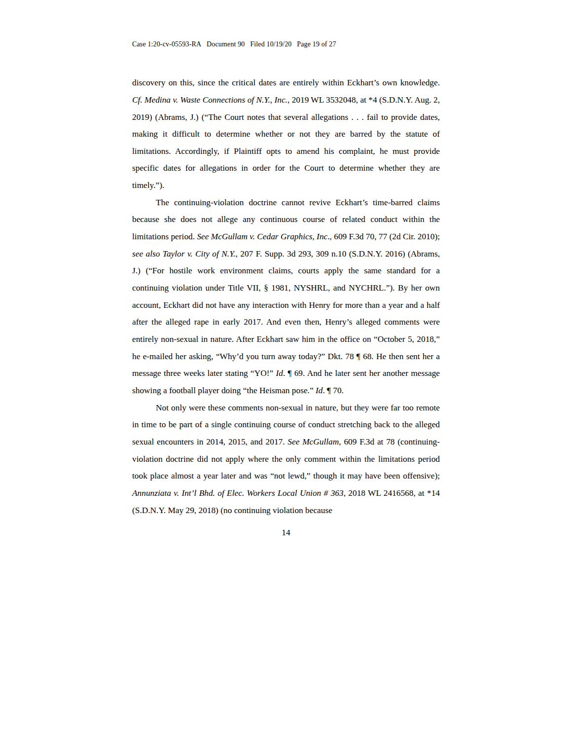Case 1:20-cv-05593-RA Document 90 Filed 10/19/20 Page 19 of 27
discovery on this, since the critical dates are entirely within Eckhart’s own knowledge. Cf. Medina v. Waste Connections of N.Y., Inc., 2019 WL 3532048, at *4 (S.D.N.Y. Aug. 2, 2019) (Abrams, J.) (“The Court notes that several allegations . . . fail to provide dates, making it difficult to determine whether or not they are barred by the statute of limitations. Accordingly, if Plaintiff opts to amend his complaint, he must provide specific dates for allegations in order for the Court to determine whether they are timely.”).
The continuing-violation doctrine cannot revive Eckhart’s time-barred claims because she does not allege any continuous course of related conduct within the limitations period. See McGullam v. Cedar Graphics, Inc., 609 F.3d 70, 77 (2d Cir. 2010); see also Taylor v. City of N.Y., 207 F. Supp. 3d 293, 309 n.10 (S.D.N.Y. 2016) (Abrams, J.) (“For hostile work environment claims, courts apply the same standard for a continuing violation under Title VII, § 1981, NYSHRL, and NYCHRL.”). By her own account, Eckhart did not have any interaction with Henry for more than a year and a half after the alleged rape in early 2017. And even then, Henry’s alleged comments were entirely non-sexual in nature. After Eckhart saw him in the office on “October 5, 2018,” he e-mailed her asking, “Why’d you turn away today?” Dkt. 78 ¶ 68. He then sent her a message three weeks later stating “YO!” Id. ¶ 69. And he later sent her another message showing a football player doing “the Heisman pose.” Id. ¶ 70.
Not only were these comments non-sexual in nature, but they were far too remote in time to be part of a single continuing course of conduct stretching back to the alleged sexual encounters in 2014, 2015, and 2017. See McGullam, 609 F.3d at 78 (continuing-violation doctrine did not apply where the only comment within the limitations period took place almost a year later and was “not lewd,” though it may have been offensive); Annunziata v. Int’l Bhd. of Elec. Workers Local Union # 363, 2018 WL 2416568, at *14 (S.D.N.Y. May 29, 2018) (no continuing violation because
14